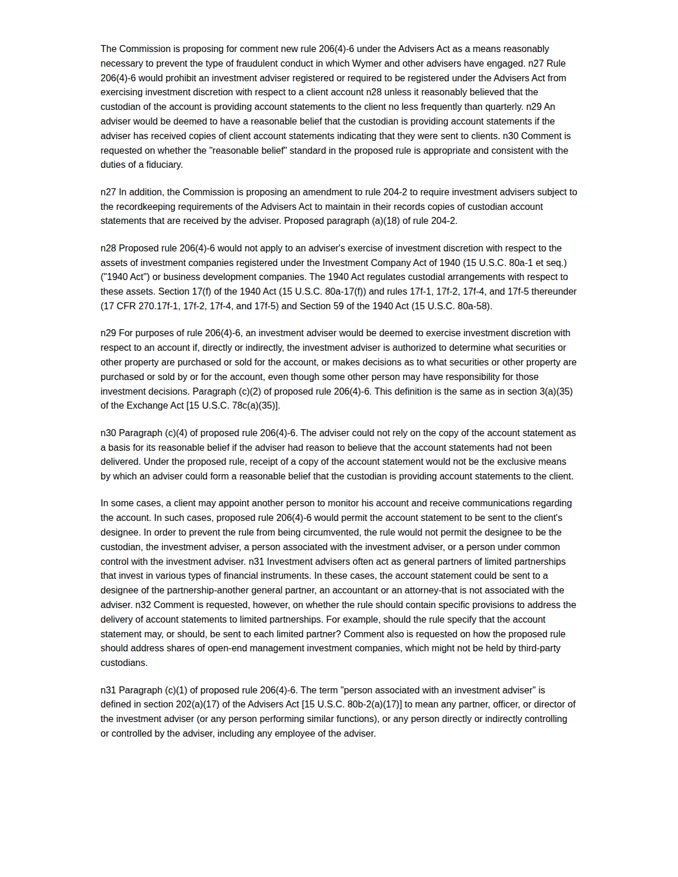The Commission is proposing for comment new rule 206(4)-6 under the Advisers Act as a means reasonably necessary to prevent the type of fraudulent conduct in which Wymer and other advisers have engaged. n27 Rule 206(4)-6 would prohibit an investment adviser registered or required to be registered under the Advisers Act from exercising investment discretion with respect to a client account n28 unless it reasonably believed that the custodian of the account is providing account statements to the client no less frequently than quarterly. n29 An adviser would be deemed to have a reasonable belief that the custodian is providing account statements if the adviser has received copies of client account statements indicating that they were sent to clients. n30 Comment is requested on whether the "reasonable belief" standard in the proposed rule is appropriate and consistent with the duties of a fiduciary.
n27 In addition, the Commission is proposing an amendment to rule 204-2 to require investment advisers subject to the recordkeeping requirements of the Advisers Act to maintain in their records copies of custodian account statements that are received by the adviser. Proposed paragraph (a)(18) of rule 204-2.
n28 Proposed rule 206(4)-6 would not apply to an adviser's exercise of investment discretion with respect to the assets of investment companies registered under the Investment Company Act of 1940 (15 U.S.C. 80a-1 et seq.) ("1940 Act") or business development companies. The 1940 Act regulates custodial arrangements with respect to these assets. Section 17(f) of the 1940 Act (15 U.S.C. 80a-17(f)) and rules 17f-1, 17f-2, 17f-4, and 17f-5 thereunder (17 CFR 270.17f-1, 17f-2, 17f-4, and 17f-5) and Section 59 of the 1940 Act (15 U.S.C. 80a-58).
n29 For purposes of rule 206(4)-6, an investment adviser would be deemed to exercise investment discretion with respect to an account if, directly or indirectly, the investment adviser is authorized to determine what securities or other property are purchased or sold for the account, or makes decisions as to what securities or other property are purchased or sold by or for the account, even though some other person may have responsibility for those investment decisions. Paragraph (c)(2) of proposed rule 206(4)-6. This definition is the same as in section 3(a)(35) of the Exchange Act [15 U.S.C. 78c(a)(35)].
n30 Paragraph (c)(4) of proposed rule 206(4)-6. The adviser could not rely on the copy of the account statement as a basis for its reasonable belief if the adviser had reason to believe that the account statements had not been delivered. Under the proposed rule, receipt of a copy of the account statement would not be the exclusive means by which an adviser could form a reasonable belief that the custodian is providing account statements to the client.
In some cases, a client may appoint another person to monitor his account and receive communications regarding the account. In such cases, proposed rule 206(4)-6 would permit the account statement to be sent to the client's designee. In order to prevent the rule from being circumvented, the rule would not permit the designee to be the custodian, the investment adviser, a person associated with the investment adviser, or a person under common control with the investment adviser. n31 Investment advisers often act as general partners of limited partnerships that invest in various types of financial instruments. In these cases, the account statement could be sent to a designee of the partnership-another general partner, an accountant or an attorney-that is not associated with the adviser. n32 Comment is requested, however, on whether the rule should contain specific provisions to address the delivery of account statements to limited partnerships. For example, should the rule specify that the account statement may, or should, be sent to each limited partner? Comment also is requested on how the proposed rule should address shares of open-end management investment companies, which might not be held by third-party custodians.
n31 Paragraph (c)(1) of proposed rule 206(4)-6. The term "person associated with an investment adviser" is defined in section 202(a)(17) of the Advisers Act [15 U.S.C. 80b-2(a)(17)] to mean any partner, officer, or director of the investment adviser (or any person performing similar functions), or any person directly or indirectly controlling or controlled by the adviser, including any employee of the adviser.